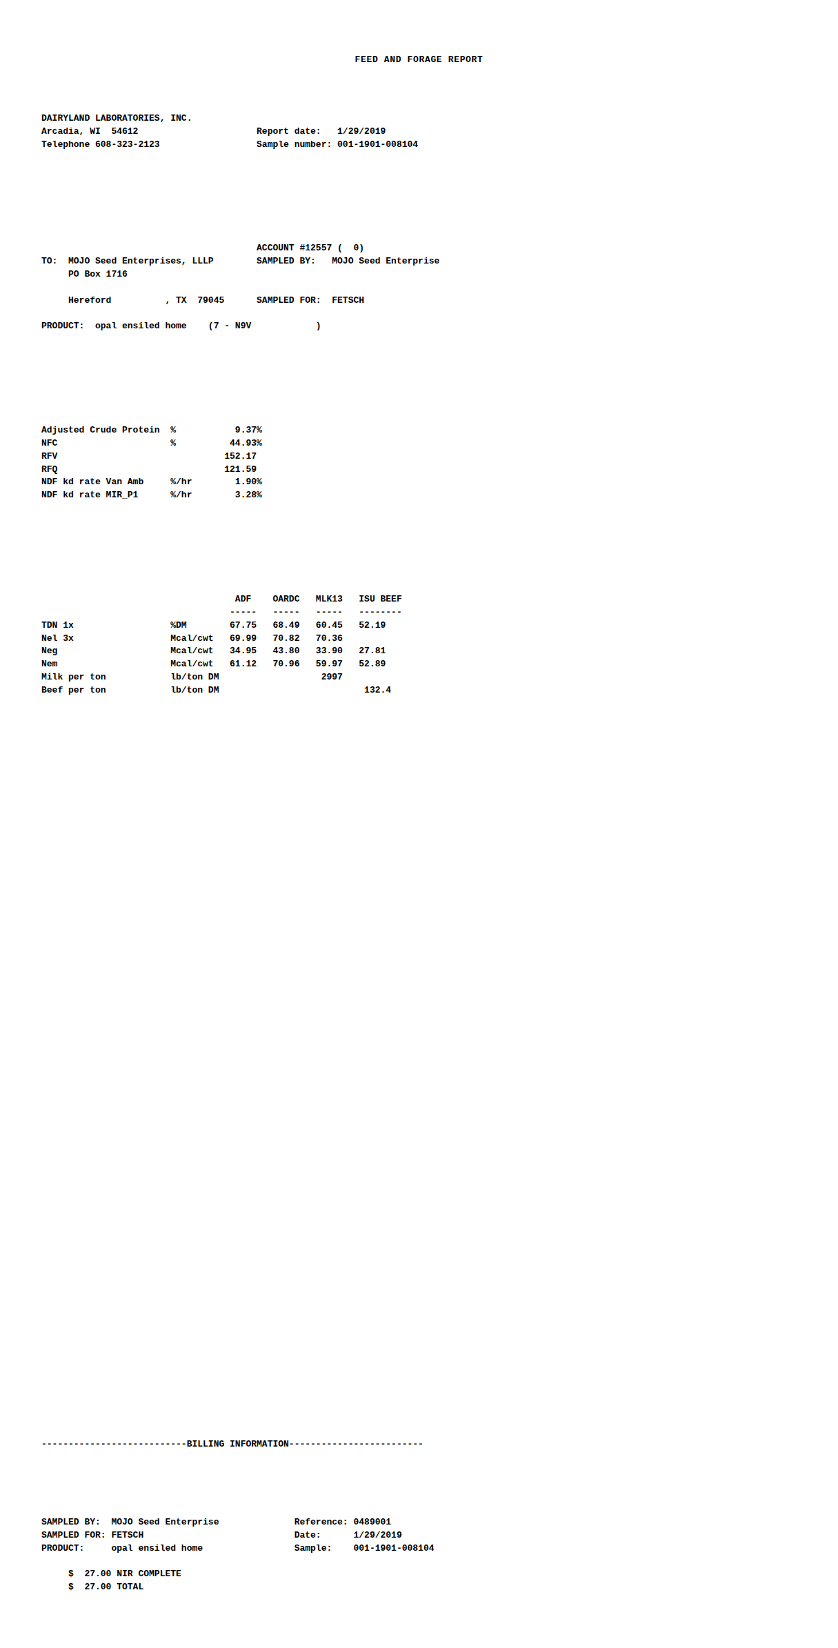FEED AND FORAGE REPORT
DAIRYLAND LABORATORIES, INC. Arcadia, WI 54612 Report date: 1/29/2019 Telephone 608-323-2123 Sample number: 001-1901-008104
ACCOUNT #12557 ( 0) TO: MOJO Seed Enterprises, LLLP SAMPLED BY: MOJO Seed Enterprise PO Box 1716 Hereford , TX 79045 SAMPLED FOR: FETSCH PRODUCT: opal ensiled home (7 - N9V )
Adjusted Crude Protein % 9.37% NFC % 44.93% RFV 152.17 RFQ 121.59 NDF kd rate Van Amb %/hr 1.90% NDF kd rate MIR_P1 %/hr 3.28%
ADF OARDC MLK13 ISU BEEF ----- ----- ----- -------- TDN 1x %DM 67.75 68.49 60.45 52.19 Nel 3x Mcal/cwt 69.99 70.82 70.36 Neg Mcal/cwt 34.95 43.80 33.90 27.81 Nem Mcal/cwt 61.12 70.96 59.97 52.89 Milk per ton lb/ton DM 2997 Beef per ton lb/ton DM 132.4
---------------------------BILLING INFORMATION-------------------------
SAMPLED BY: MOJO Seed Enterprise Reference: 0489001 SAMPLED FOR: FETSCH Date: 1/29/2019 PRODUCT: opal ensiled home Sample: 001-1901-008104 $ 27.00 NIR COMPLETE $ 27.00 TOTAL